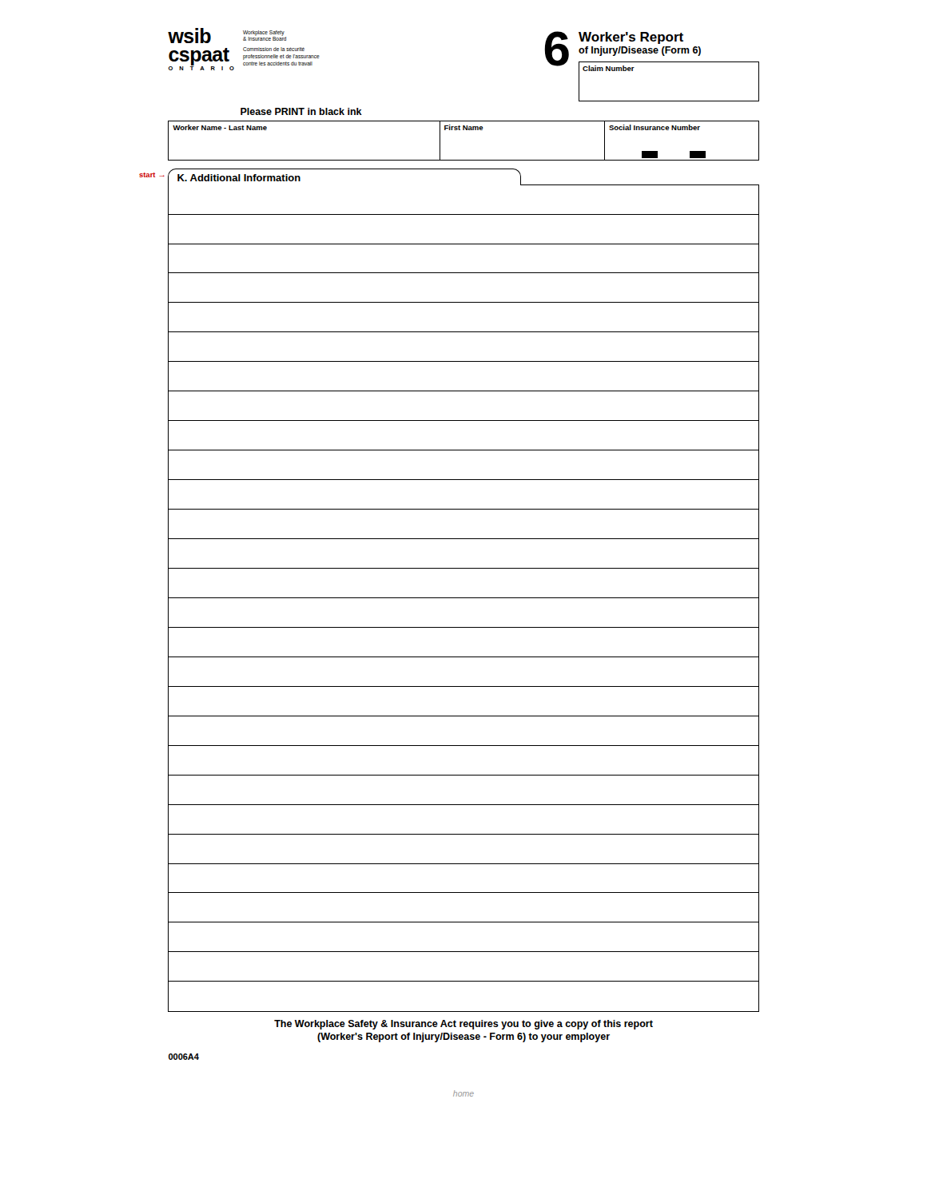wsib
cspaat O N T A R I O
Workplace Safety
& Insurance Board
Commission de la sécurité
professionnelle et de l'assurance
contre les accidents du travail
6
Worker's Report
of Injury/Disease (Form 6)
Claim Number
Please PRINT in black ink
Worker Name - Last Name
First Name
Social Insurance Number
K. Additional Information
start →
The Workplace Safety & Insurance Act requires you to give a copy of this report
(Worker's Report of Injury/Disease - Form 6) to your employer
0006A4
home